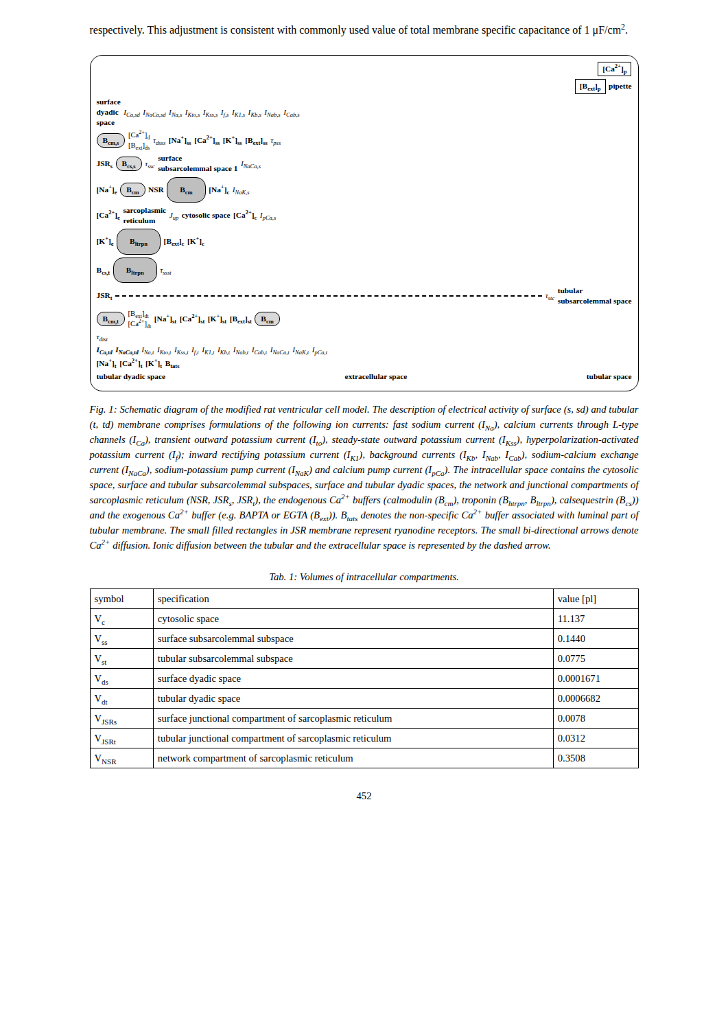respectively. This adjustment is consistent with commonly used value of total membrane specific capacitance of 1 μF/cm2.
[Ca2+]p
[Bext]p pipette
surface
dyadic
space ICa,sd INaCa,sd INa,s IKto,s IKss,s If,s IK1,s IKb,s INab,s ICab,s
Bcm,s [Ca2+]d
[Bext]ds τdsss [Na+]ss [Ca2+]ss [K+]ss [Bext]ss τpss
JSRs Bcs,s τssc surface
subsarcolemmal space 1 INaCa,s
[Na+]e Bcm NSR Bcm [Na+]c INaK,s
[Ca2+]e sarcoplasmic
reticulum Jup cytosolic space [Ca2+]c IpCa,s
[K+]e Bltrpn [Bext]c [K+]c
Bcs,t Bltrpn τssst
JSRt τstc tubular
subsarcolemmal space
Bcm,t [Bext]dt
[Ca2+]dt [Na+]st [Ca2+]st [K+]st [Bext]st Bcm
τdtst
ICa,td INaCa,td INa,t IKto,t IKss,t If,t IK1,t IKb,t INab,t ICab,t INaCa,t INaK,t IpCa,t
[Na+]t [Ca2+]t [K+]t Btats
tubular dyadic space extracellular space tubular space
Fig. 1: Schematic diagram of the modified rat ventricular cell model. The description of electrical activity of surface (s, sd) and tubular (t, td) membrane comprises formulations of the following ion currents: fast sodium current (INa), calcium currents through L-type channels (ICa), transient outward potassium current (Ito), steady-state outward potassium current (IKss), hyperpolarization-activated potassium current (If); inward rectifying potassium current (IK1), background currents (IKb, INab, ICab), sodium-calcium exchange current (INaCa), sodium-potassium pump current (INaK) and calcium pump current (IpCa). The intracellular space contains the cytosolic space, surface and tubular subsarcolemmal subspaces, surface and tubular dyadic spaces, the network and junctional compartments of sarcoplasmic reticulum (NSR, JSRs, JSRt), the endogenous Ca2+ buffers (calmodulin (Bcm), troponin (Bhtrpn, Bltrpn), calsequestrin (Bcs)) and the exogenous Ca2+ buffer (e.g. BAPTA or EGTA (Bext)). Btats denotes the non-specific Ca2+ buffer associated with luminal part of tubular membrane. The small filled rectangles in JSR membrane represent ryanodine receptors. The small bi-directional arrows denote Ca2+ diffusion. Ionic diffusion between the tubular and the extracellular space is represented by the dashed arrow.
Tab. 1: Volumes of intracellular compartments.
| symbol | specification | value [pl] |
| --- | --- | --- |
| V c | cytosolic space | 11.137 |
| V ss | surface subsarcolemmal subspace | 0.1440 |
| V st | tubular subsarcolemmal subspace | 0.0775 |
| V ds | surface dyadic space | 0.0001671 |
| V dt | tubular dyadic space | 0.0006682 |
| V JSRs | surface junctional compartment of sarcoplasmic reticulum | 0.0078 |
| V JSRt | tubular junctional compartment of sarcoplasmic reticulum | 0.0312 |
| V NSR | network compartment of sarcoplasmic reticulum | 0.3508 |
452